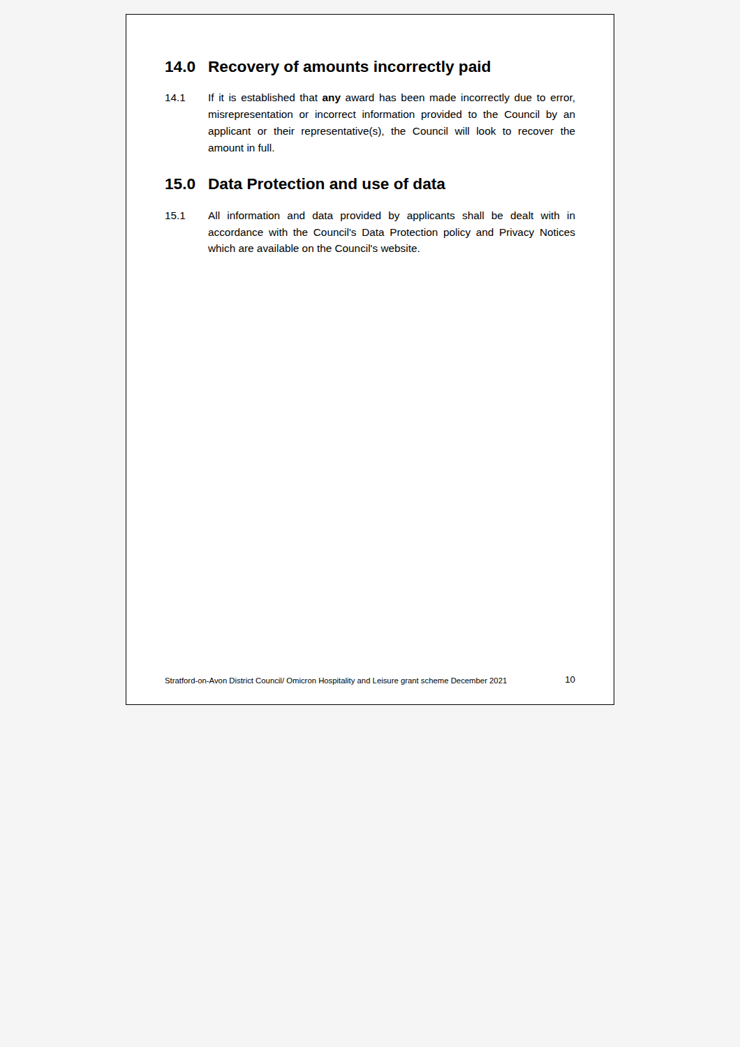14.0 Recovery of amounts incorrectly paid
14.1
If it is established that any award has been made incorrectly due to error, misrepresentation or incorrect information provided to the Council by an applicant or their representative(s), the Council will look to recover the amount in full.
15.0 Data Protection and use of data
15.1
All information and data provided by applicants shall be dealt with in accordance with the Council's Data Protection policy and Privacy Notices which are available on the Council's website.
Stratford-on-Avon District Council/ Omicron Hospitality and Leisure grant scheme December 2021
10